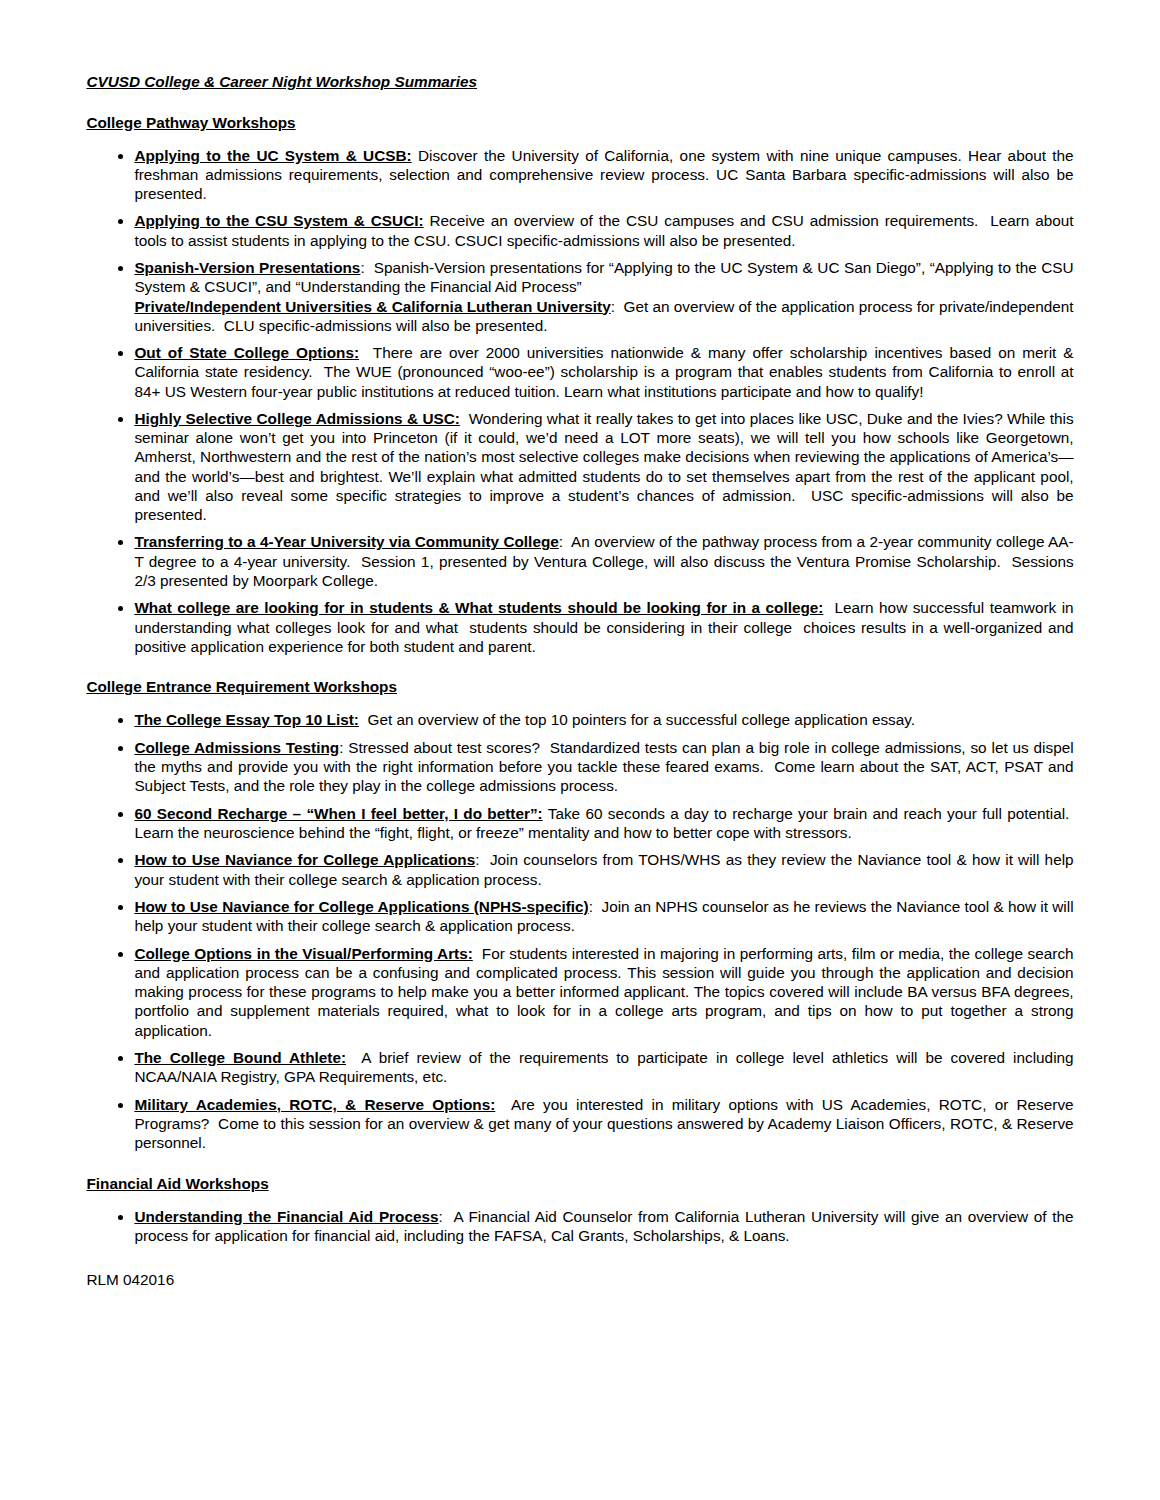CVUSD College & Career Night Workshop Summaries
College Pathway Workshops
Applying to the UC System & UCSB: Discover the University of California, one system with nine unique campuses. Hear about the freshman admissions requirements, selection and comprehensive review process. UC Santa Barbara specific-admissions will also be presented.
Applying to the CSU System & CSUCI: Receive an overview of the CSU campuses and CSU admission requirements. Learn about tools to assist students in applying to the CSU. CSUCI specific-admissions will also be presented.
Spanish-Version Presentations: Spanish-Version presentations for “Applying to the UC System & UC San Diego”, “Applying to the CSU System & CSUCI”, and “Understanding the Financial Aid Process”
Private/Independent Universities & California Lutheran University: Get an overview of the application process for private/independent universities. CLU specific-admissions will also be presented.
Out of State College Options: There are over 2000 universities nationwide & many offer scholarship incentives based on merit & California state residency. The WUE (pronounced “woo-ee”) scholarship is a program that enables students from California to enroll at 84+ US Western four-year public institutions at reduced tuition. Learn what institutions participate and how to qualify!
Highly Selective College Admissions & USC: Wondering what it really takes to get into places like USC, Duke and the Ivies? While this seminar alone won’t get you into Princeton (if it could, we’d need a LOT more seats), we will tell you how schools like Georgetown, Amherst, Northwestern and the rest of the nation’s most selective colleges make decisions when reviewing the applications of America’s—and the world’s—best and brightest. We’ll explain what admitted students do to set themselves apart from the rest of the applicant pool, and we’ll also reveal some specific strategies to improve a student’s chances of admission. USC specific-admissions will also be presented.
Transferring to a 4-Year University via Community College: An overview of the pathway process from a 2-year community college AA-T degree to a 4-year university. Session 1, presented by Ventura College, will also discuss the Ventura Promise Scholarship. Sessions 2/3 presented by Moorpark College.
What college are looking for in students & What students should be looking for in a college: Learn how successful teamwork in understanding what colleges look for and what students should be considering in their college choices results in a well-organized and positive application experience for both student and parent.
College Entrance Requirement Workshops
The College Essay Top 10 List: Get an overview of the top 10 pointers for a successful college application essay.
College Admissions Testing: Stressed about test scores? Standardized tests can plan a big role in college admissions, so let us dispel the myths and provide you with the right information before you tackle these feared exams. Come learn about the SAT, ACT, PSAT and Subject Tests, and the role they play in the college admissions process.
60 Second Recharge – “When I feel better, I do better”: Take 60 seconds a day to recharge your brain and reach your full potential. Learn the neuroscience behind the “fight, flight, or freeze” mentality and how to better cope with stressors.
How to Use Naviance for College Applications: Join counselors from TOHS/WHS as they review the Naviance tool & how it will help your student with their college search & application process.
How to Use Naviance for College Applications (NPHS-specific): Join an NPHS counselor as he reviews the Naviance tool & how it will help your student with their college search & application process.
College Options in the Visual/Performing Arts: For students interested in majoring in performing arts, film or media, the college search and application process can be a confusing and complicated process. This session will guide you through the application and decision making process for these programs to help make you a better informed applicant. The topics covered will include BA versus BFA degrees, portfolio and supplement materials required, what to look for in a college arts program, and tips on how to put together a strong application.
The College Bound Athlete: A brief review of the requirements to participate in college level athletics will be covered including NCAA/NAIA Registry, GPA Requirements, etc.
Military Academies, ROTC, & Reserve Options: Are you interested in military options with US Academies, ROTC, or Reserve Programs? Come to this session for an overview & get many of your questions answered by Academy Liaison Officers, ROTC, & Reserve personnel.
Financial Aid Workshops
Understanding the Financial Aid Process: A Financial Aid Counselor from California Lutheran University will give an overview of the process for application for financial aid, including the FAFSA, Cal Grants, Scholarships, & Loans.
RLM 042016